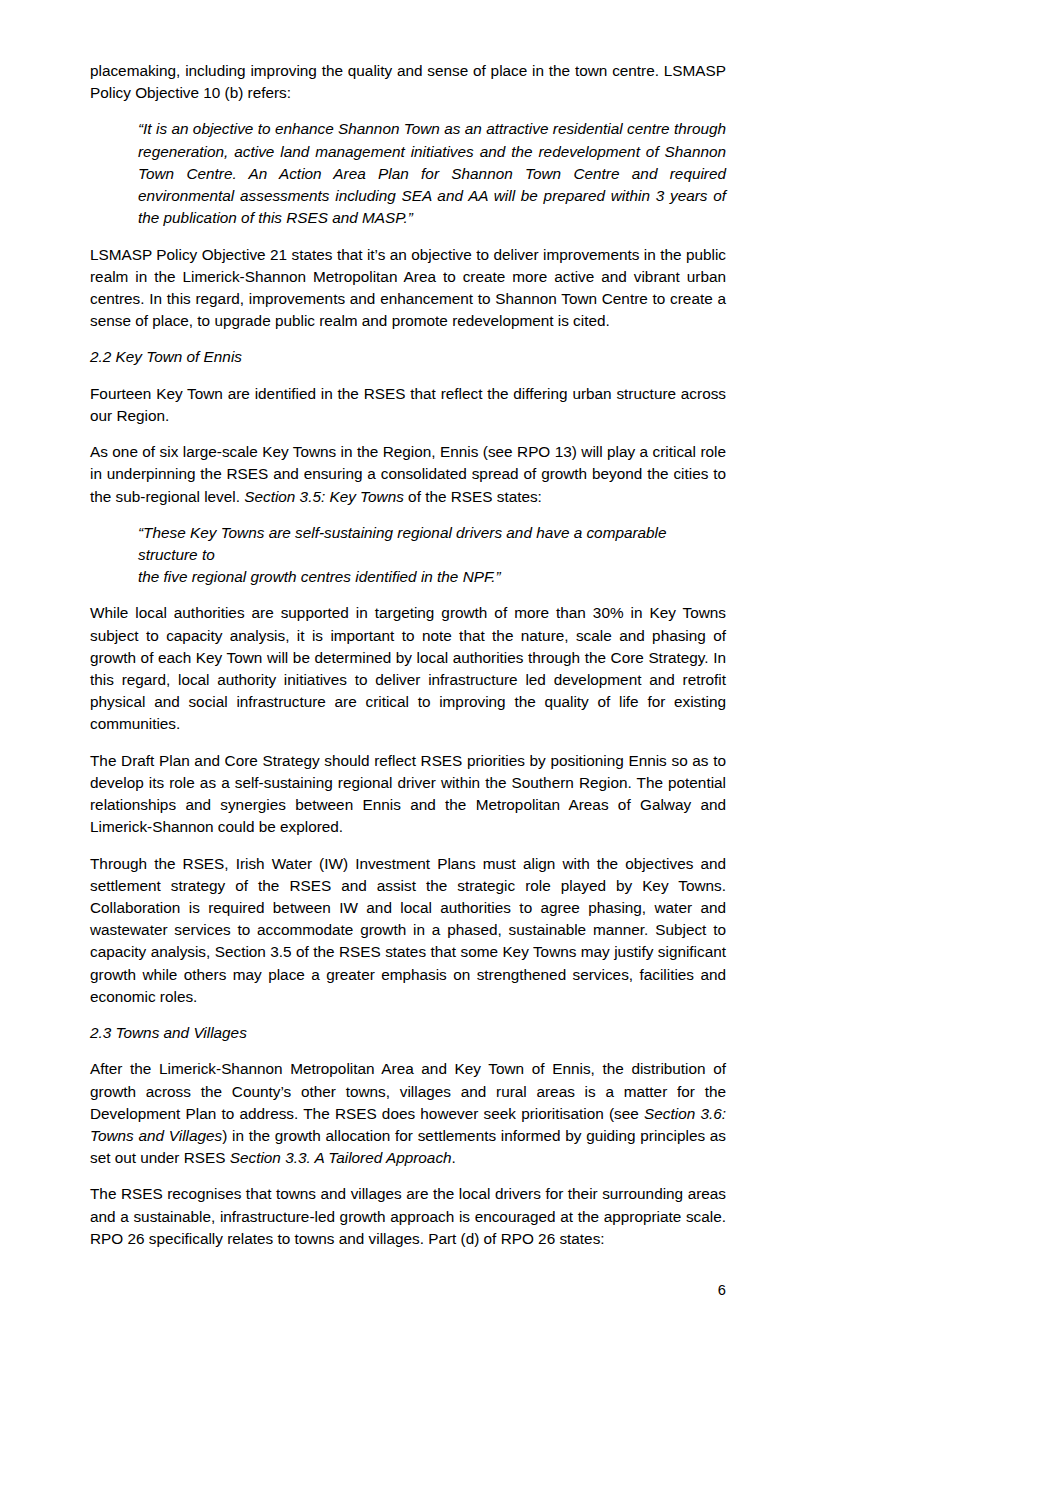placemaking, including improving the quality and sense of place in the town centre. LSMASP Policy Objective 10 (b) refers:
“It is an objective to enhance Shannon Town as an attractive residential centre through regeneration, active land management initiatives and the redevelopment of Shannon Town Centre. An Action Area Plan for Shannon Town Centre and required environmental assessments including SEA and AA will be prepared within 3 years of the publication of this RSES and MASP.”
LSMASP Policy Objective 21 states that it’s an objective to deliver improvements in the public realm in the Limerick-Shannon Metropolitan Area to create more active and vibrant urban centres. In this regard, improvements and enhancement to Shannon Town Centre to create a sense of place, to upgrade public realm and promote redevelopment is cited.
2.2 Key Town of Ennis
Fourteen Key Town are identified in the RSES that reflect the differing urban structure across our Region.
As one of six large-scale Key Towns in the Region, Ennis (see RPO 13) will play a critical role in underpinning the RSES and ensuring a consolidated spread of growth beyond the cities to the sub-regional level. Section 3.5: Key Towns of the RSES states:
“These Key Towns are self-sustaining regional drivers and have a comparable structure to
the five regional growth centres identified in the NPF.”
While local authorities are supported in targeting growth of more than 30% in Key Towns subject to capacity analysis, it is important to note that the nature, scale and phasing of growth of each Key Town will be determined by local authorities through the Core Strategy. In this regard, local authority initiatives to deliver infrastructure led development and retrofit physical and social infrastructure are critical to improving the quality of life for existing communities.
The Draft Plan and Core Strategy should reflect RSES priorities by positioning Ennis so as to develop its role as a self-sustaining regional driver within the Southern Region. The potential relationships and synergies between Ennis and the Metropolitan Areas of Galway and Limerick-Shannon could be explored.
Through the RSES, Irish Water (IW) Investment Plans must align with the objectives and settlement strategy of the RSES and assist the strategic role played by Key Towns. Collaboration is required between IW and local authorities to agree phasing, water and wastewater services to accommodate growth in a phased, sustainable manner. Subject to capacity analysis, Section 3.5 of the RSES states that some Key Towns may justify significant growth while others may place a greater emphasis on strengthened services, facilities and economic roles.
2.3 Towns and Villages
After the Limerick-Shannon Metropolitan Area and Key Town of Ennis, the distribution of growth across the County’s other towns, villages and rural areas is a matter for the Development Plan to address. The RSES does however seek prioritisation (see Section 3.6: Towns and Villages) in the growth allocation for settlements informed by guiding principles as set out under RSES Section 3.3. A Tailored Approach.
The RSES recognises that towns and villages are the local drivers for their surrounding areas and a sustainable, infrastructure-led growth approach is encouraged at the appropriate scale. RPO 26 specifically relates to towns and villages. Part (d) of RPO 26 states:
6